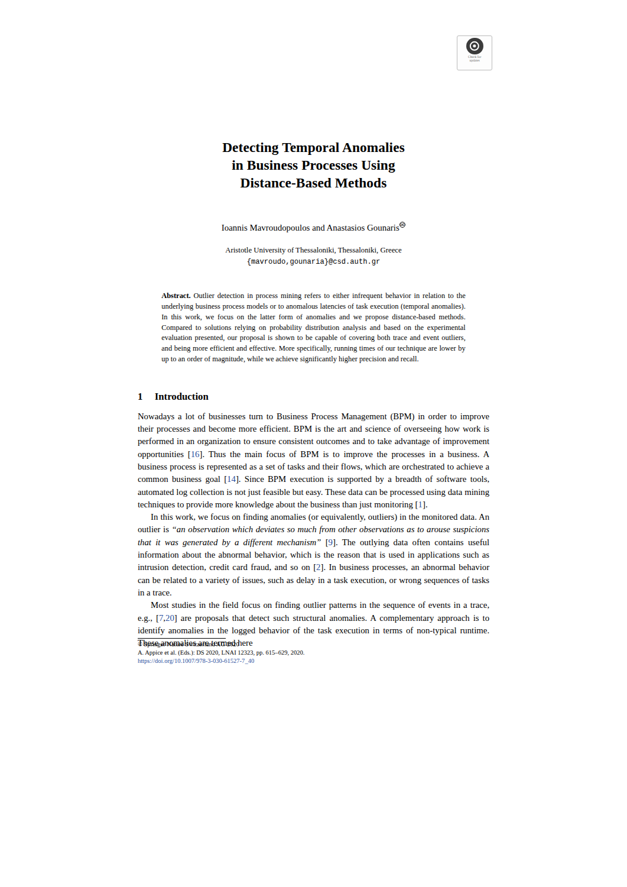Check for
updates
Detecting Temporal Anomalies
in Business Processes Using
Distance-Based Methods
Ioannis Mavroudopoulos and Anastasios Gounaris✉
Aristotle University of Thessaloniki, Thessaloniki, Greece
{mavroudo,gounaria}@csd.auth.gr
Abstract. Outlier detection in process mining refers to either infrequent behavior in relation to the underlying business process models or to anomalous latencies of task execution (temporal anomalies). In this work, we focus on the latter form of anomalies and we propose distance-based methods. Compared to solutions relying on probability distribution analysis and based on the experimental evaluation presented, our proposal is shown to be capable of covering both trace and event outliers, and being more efficient and effective. More specifically, running times of our technique are lower by up to an order of magnitude, while we achieve significantly higher precision and recall.
1 Introduction
Nowadays a lot of businesses turn to Business Process Management (BPM) in order to improve their processes and become more efficient. BPM is the art and science of overseeing how work is performed in an organization to ensure consistent outcomes and to take advantage of improvement opportunities [16]. Thus the main focus of BPM is to improve the processes in a business. A business process is represented as a set of tasks and their flows, which are orchestrated to achieve a common business goal [14]. Since BPM execution is supported by a breadth of software tools, automated log collection is not just feasible but easy. These data can be processed using data mining techniques to provide more knowledge about the business than just monitoring [1].
In this work, we focus on finding anomalies (or equivalently, outliers) in the monitored data. An outlier is “an observation which deviates so much from other observations as to arouse suspicions that it was generated by a different mechanism” [9]. The outlying data often contains useful information about the abnormal behavior, which is the reason that is used in applications such as intrusion detection, credit card fraud, and so on [2]. In business processes, an abnormal behavior can be related to a variety of issues, such as delay in a task execution, or wrong sequences of tasks in a trace.
Most studies in the field focus on finding outlier patterns in the sequence of events in a trace, e.g., [7,20] are proposals that detect such structural anomalies. A complementary approach is to identify anomalies in the logged behavior of the task execution in terms of non-typical runtime. These anomalies are termed here
© Springer Nature Switzerland AG 2020
A. Appice et al. (Eds.): DS 2020, LNAI 12323, pp. 615–629, 2020.
https://doi.org/10.1007/978-3-030-61527-7_40